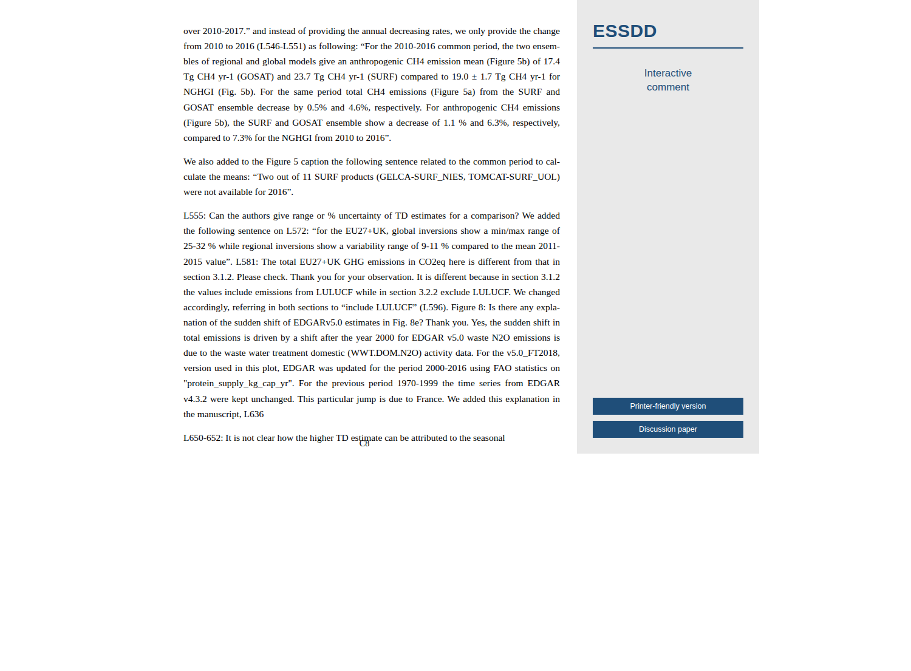over 2010-2017.” and instead of providing the annual decreasing rates, we only provide the change from 2010 to 2016 (L546-L551) as following: “For the 2010-2016 common period, the two ensembles of regional and global models give an anthropogenic CH4 emission mean (Figure 5b) of 17.4 Tg CH4 yr-1 (GOSAT) and 23.7 Tg CH4 yr-1 (SURF) compared to 19.0 ± 1.7 Tg CH4 yr-1 for NGHGI (Fig. 5b). For the same period total CH4 emissions (Figure 5a) from the SURF and GOSAT ensemble decrease by 0.5% and 4.6%, respectively. For anthropogenic CH4 emissions (Figure 5b), the SURF and GOSAT ensemble show a decrease of 1.1 % and 6.3%, respectively, compared to 7.3% for the NGHGI from 2010 to 2016”.
We also added to the Figure 5 caption the following sentence related to the common period to calculate the means: “Two out of 11 SURF products (GELCA-SURF_NIES, TOMCAT-SURF_UOL) were not available for 2016”.
L555: Can the authors give range or % uncertainty of TD estimates for a comparison? We added the following sentence on L572: “for the EU27+UK, global inversions show a min/max range of 25-32 % while regional inversions show a variability range of 9-11 % compared to the mean 2011-2015 value”. L581: The total EU27+UK GHG emissions in CO2eq here is different from that in section 3.1.2. Please check. Thank you for your observation. It is different because in section 3.1.2 the values include emissions from LULUCF while in section 3.2.2 exclude LULUCF. We changed accordingly, referring in both sections to “include LULUCF” (L596). Figure 8: Is there any explanation of the sudden shift of EDGARv5.0 estimates in Fig. 8e? Thank you. Yes, the sudden shift in total emissions is driven by a shift after the year 2000 for EDGAR v5.0 waste N2O emissions is due to the waste water treatment domestic (WWT.DOM.N2O) activity data. For the v5.0_FT2018, version used in this plot, EDGAR was updated for the period 2000-2016 using FAO statistics on "protein_supply_kg_cap_yr". For the previous period 1970-1999 the time series from EDGAR v4.3.2 were kept unchanged. This particular jump is due to France. We added this explanation in the manuscript, L636
L650-652: It is not clear how the higher TD estimate can be attributed to the seasonal
C8
ESSDD
Interactive
comment
Printer-friendly version Discussion paper